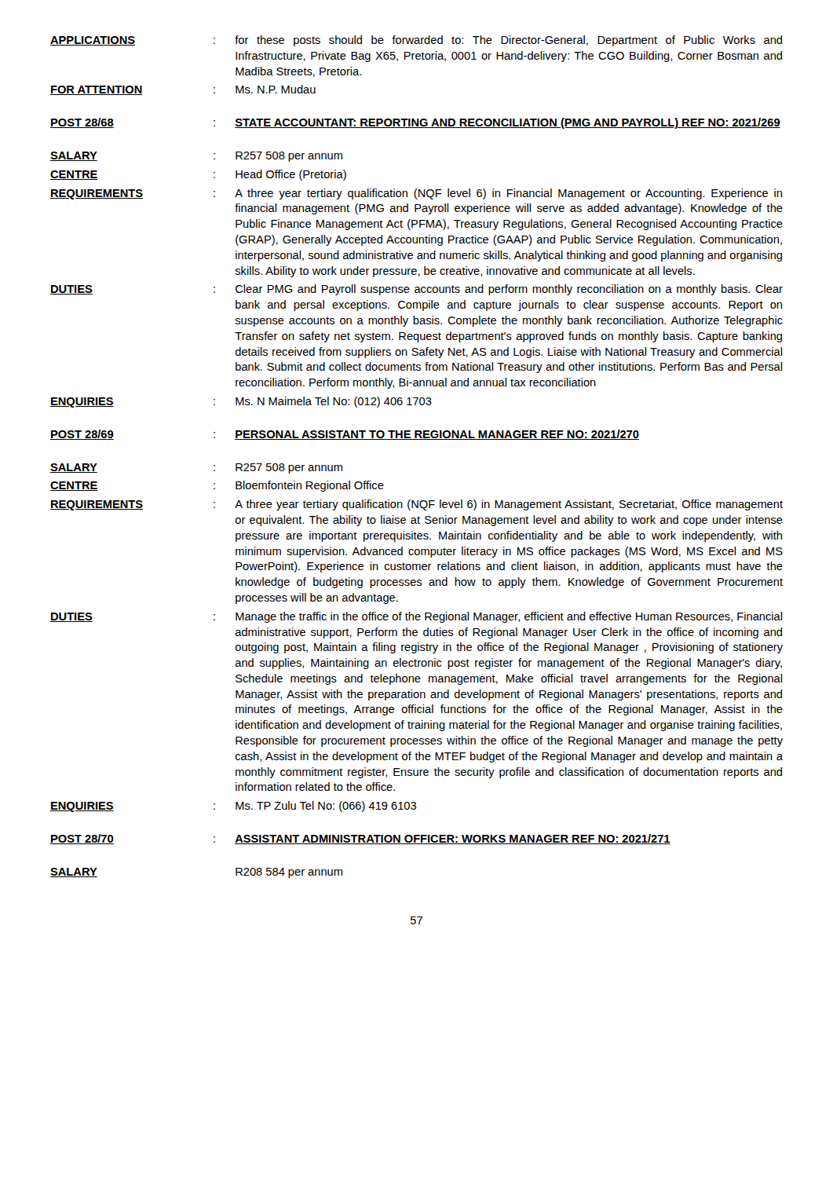| APPLICATIONS | : | for these posts should be forwarded to: The Director-General, Department of Public Works and Infrastructure, Private Bag X65, Pretoria, 0001 or Hand-delivery: The CGO Building, Corner Bosman and Madiba Streets, Pretoria. |
| FOR ATTENTION | : | Ms. N.P. Mudau |
| POST 28/68 | : | STATE ACCOUNTANT: REPORTING AND RECONCILIATION (PMG AND PAYROLL) REF NO: 2021/269 |
| SALARY | : | R257 508 per annum |
| CENTRE | : | Head Office (Pretoria) |
| REQUIREMENTS | : | A three year tertiary qualification (NQF level 6) in Financial Management or Accounting. Experience in financial management (PMG and Payroll experience will serve as added advantage). Knowledge of the Public Finance Management Act (PFMA), Treasury Regulations, General Recognised Accounting Practice (GRAP), Generally Accepted Accounting Practice (GAAP) and Public Service Regulation. Communication, interpersonal, sound administrative and numeric skills. Analytical thinking and good planning and organising skills. Ability to work under pressure, be creative, innovative and communicate at all levels. |
| DUTIES | : | Clear PMG and Payroll suspense accounts and perform monthly reconciliation on a monthly basis. Clear bank and persal exceptions. Compile and capture journals to clear suspense accounts. Report on suspense accounts on a monthly basis. Complete the monthly bank reconciliation. Authorize Telegraphic Transfer on safety net system. Request department's approved funds on monthly basis. Capture banking details received from suppliers on Safety Net, AS and Logis. Liaise with National Treasury and Commercial bank. Submit and collect documents from National Treasury and other institutions. Perform Bas and Persal reconciliation. Perform monthly, Bi-annual and annual tax reconciliation |
| ENQUIRIES | : | Ms. N Maimela Tel No: (012) 406 1703 |
| POST 28/69 | : | PERSONAL ASSISTANT TO THE REGIONAL MANAGER REF NO: 2021/270 |
| SALARY | : | R257 508 per annum |
| CENTRE | : | Bloemfontein Regional Office |
| REQUIREMENTS | : | A three year tertiary qualification (NQF level 6) in Management Assistant, Secretariat, Office management or equivalent. The ability to liaise at Senior Management level and ability to work and cope under intense pressure are important prerequisites. Maintain confidentiality and be able to work independently, with minimum supervision. Advanced computer literacy in MS office packages (MS Word, MS Excel and MS PowerPoint). Experience in customer relations and client liaison, in addition, applicants must have the knowledge of budgeting processes and how to apply them. Knowledge of Government Procurement processes will be an advantage. |
| DUTIES | : | Manage the traffic in the office of the Regional Manager, efficient and effective Human Resources, Financial administrative support, Perform the duties of Regional Manager User Clerk in the office of incoming and outgoing post, Maintain a filing registry in the office of the Regional Manager , Provisioning of stationery and supplies, Maintaining an electronic post register for management of the Regional Manager's diary, Schedule meetings and telephone management, Make official travel arrangements for the Regional Manager, Assist with the preparation and development of Regional Managers' presentations, reports and minutes of meetings, Arrange official functions for the office of the Regional Manager, Assist in the identification and development of training material for the Regional Manager and organise training facilities, Responsible for procurement processes within the office of the Regional Manager and manage the petty cash, Assist in the development of the MTEF budget of the Regional Manager and develop and maintain a monthly commitment register, Ensure the security profile and classification of documentation reports and information related to the office. |
| ENQUIRIES | : | Ms. TP Zulu Tel No: (066) 419 6103 |
| POST 28/70 | : | ASSISTANT ADMINISTRATION OFFICER: WORKS MANAGER REF NO: 2021/271 |
| SALARY | | R208 584 per annum |
57